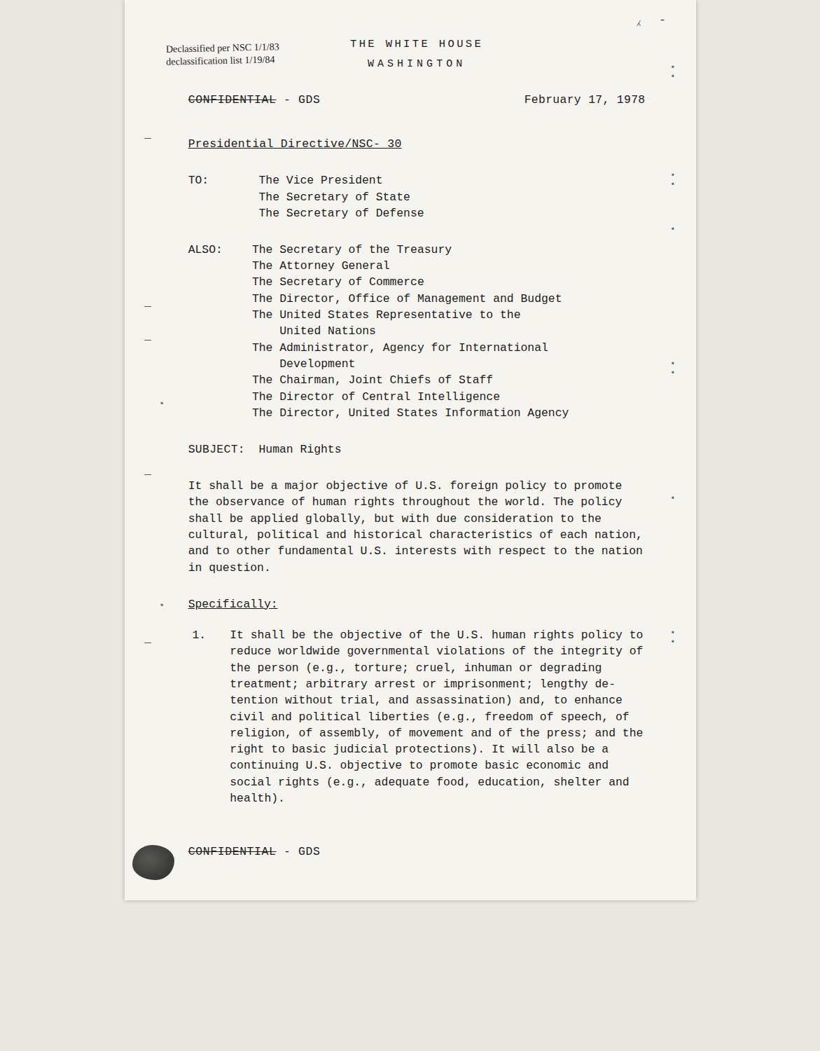⁁ -
•
•
•
•
•
•
•
•
•
•
•
•
THE WHITE HOUSE WASHINGTON
Declassified per NSC 1/1/83
declassification list 1/19/84
CONFIDENTIAL - GDS February 17, 1978
Presidential Directive/NSC- 30
| TO: | The Vice President The Secretary of State The Secretary of Defense |
| ALSO: | The Secretary of the Treasury The Attorney General The Secretary of Commerce The Director, Office of Management and Budget The United States Representative to the United Nations The Administrator, Agency for International Development The Chairman, Joint Chiefs of Staff The Director of Central Intelligence The Director, United States Information Agency |
| SUBJECT: | Human Rights |
It shall be a major objective of U.S. foreign policy to promote the observance of human rights throughout the world. The policy shall be applied globally, but with due consideration to the cultural, political and historical characteristics of each nation, and to other fundamental U.S. interests with respect to the nation in question.
Specifically:
1. It shall be the objective of the U.S. human rights policy to reduce worldwide governmental violations of the integrity of the person (e.g., torture; cruel, inhuman or degrading treatment; arbitrary arrest or imprisonment; lengthy de- tention without trial, and assassination) and, to enhance civil and political liberties (e.g., freedom of speech, of religion, of assembly, of movement and of the press; and the right to basic judicial protections). It will also be a continuing U.S. objective to promote basic economic and social rights (e.g., adequate food, education, shelter and health).
CONFIDENTIAL - GDS